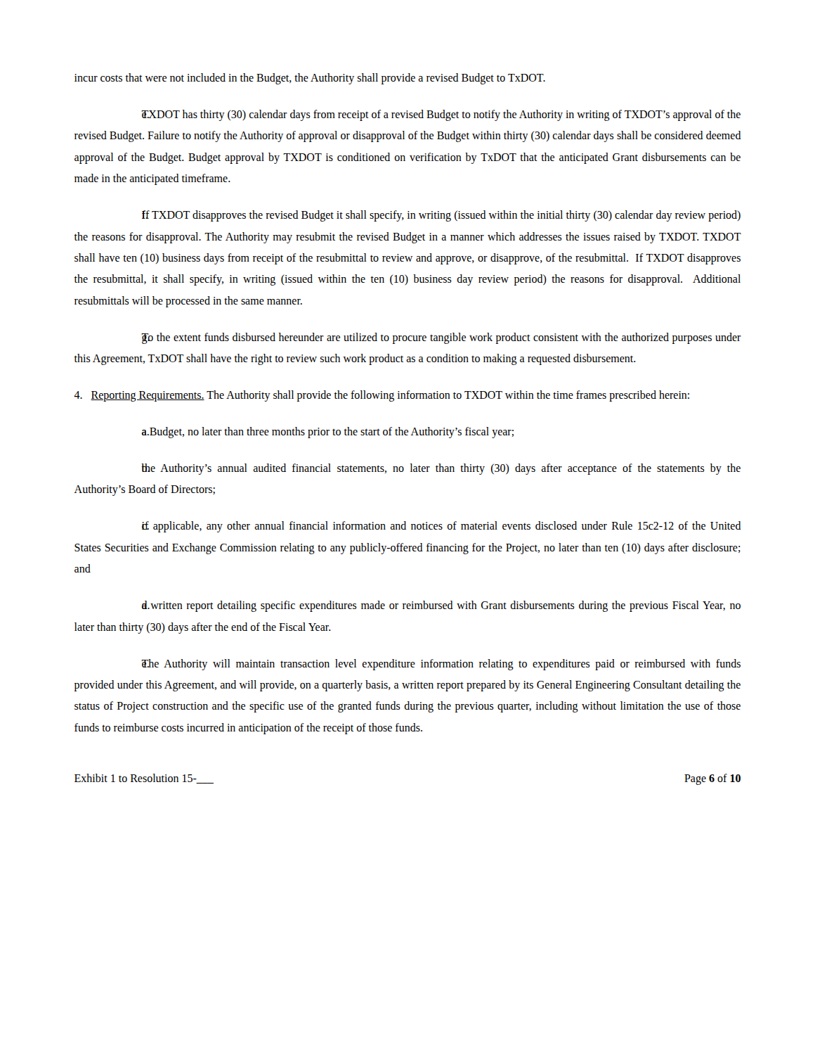incur costs that were not included in the Budget, the Authority shall provide a revised Budget to TxDOT.
e. TXDOT has thirty (30) calendar days from receipt of a revised Budget to notify the Authority in writing of TXDOT’s approval of the revised Budget. Failure to notify the Authority of approval or disapproval of the Budget within thirty (30) calendar days shall be considered deemed approval of the Budget. Budget approval by TXDOT is conditioned on verification by TxDOT that the anticipated Grant disbursements can be made in the anticipated timeframe.
f. If TXDOT disapproves the revised Budget it shall specify, in writing (issued within the initial thirty (30) calendar day review period) the reasons for disapproval. The Authority may resubmit the revised Budget in a manner which addresses the issues raised by TXDOT. TXDOT shall have ten (10) business days from receipt of the resubmittal to review and approve, or disapprove, of the resubmittal. If TXDOT disapproves the resubmittal, it shall specify, in writing (issued within the ten (10) business day review period) the reasons for disapproval. Additional resubmittals will be processed in the same manner.
g. To the extent funds disbursed hereunder are utilized to procure tangible work product consistent with the authorized purposes under this Agreement, TxDOT shall have the right to review such work product as a condition to making a requested disbursement.
4. Reporting Requirements. The Authority shall provide the following information to TXDOT within the time frames prescribed herein:
a. a Budget, no later than three months prior to the start of the Authority’s fiscal year;
b. the Authority’s annual audited financial statements, no later than thirty (30) days after acceptance of the statements by the Authority’s Board of Directors;
c. if applicable, any other annual financial information and notices of material events disclosed under Rule 15c2-12 of the United States Securities and Exchange Commission relating to any publicly-offered financing for the Project, no later than ten (10) days after disclosure; and
d. a written report detailing specific expenditures made or reimbursed with Grant disbursements during the previous Fiscal Year, no later than thirty (30) days after the end of the Fiscal Year.
e. The Authority will maintain transaction level expenditure information relating to expenditures paid or reimbursed with funds provided under this Agreement, and will provide, on a quarterly basis, a written report prepared by its General Engineering Consultant detailing the status of Project construction and the specific use of the granted funds during the previous quarter, including without limitation the use of those funds to reimburse costs incurred in anticipation of the receipt of those funds.
Exhibit 1 to Resolution 15-___
Page 6 of 10